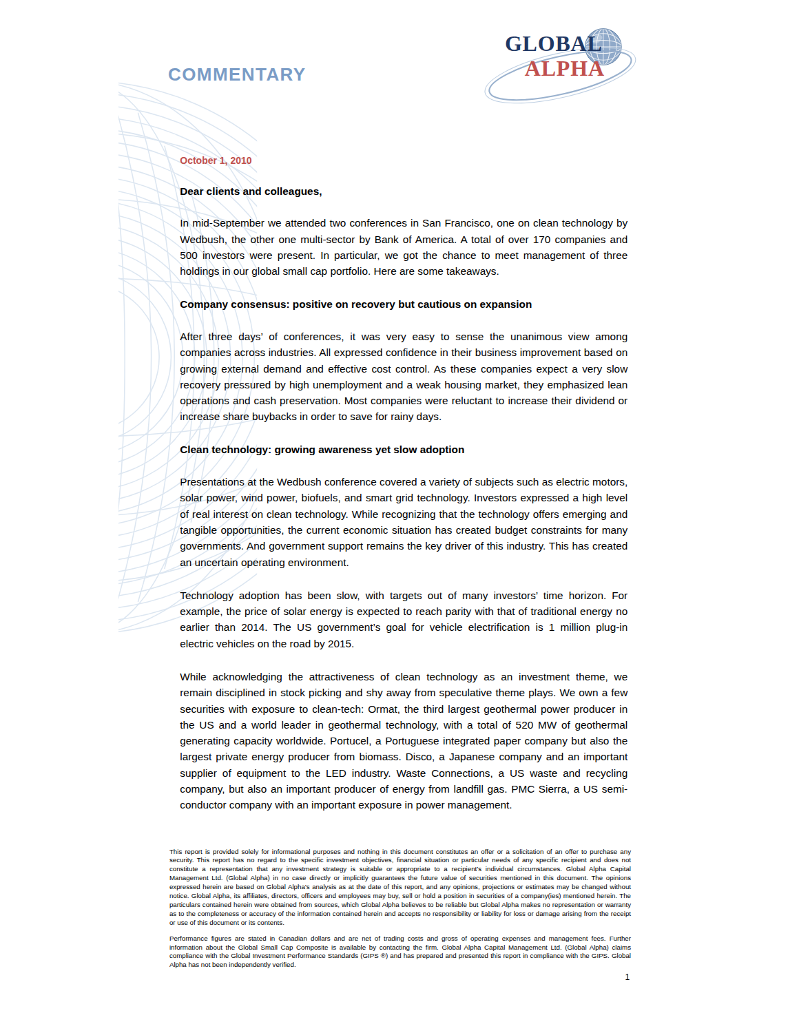COMMENTARY
GLOBAL ALPHA
October 1, 2010
Dear clients and colleagues,
In mid-September we attended two conferences in San Francisco, one on clean technology by Wedbush, the other one multi-sector by Bank of America. A total of over 170 companies and 500 investors were present. In particular, we got the chance to meet management of three holdings in our global small cap portfolio. Here are some takeaways.
Company consensus: positive on recovery but cautious on expansion
After three days’ of conferences, it was very easy to sense the unanimous view among companies across industries. All expressed confidence in their business improvement based on growing external demand and effective cost control. As these companies expect a very slow recovery pressured by high unemployment and a weak housing market, they emphasized lean operations and cash preservation. Most companies were reluctant to increase their dividend or increase share buybacks in order to save for rainy days.
Clean technology: growing awareness yet slow adoption
Presentations at the Wedbush conference covered a variety of subjects such as electric motors, solar power, wind power, biofuels, and smart grid technology. Investors expressed a high level of real interest on clean technology. While recognizing that the technology offers emerging and tangible opportunities, the current economic situation has created budget constraints for many governments. And government support remains the key driver of this industry. This has created an uncertain operating environment.
Technology adoption has been slow, with targets out of many investors’ time horizon. For example, the price of solar energy is expected to reach parity with that of traditional energy no earlier than 2014. The US government’s goal for vehicle electrification is 1 million plug-in electric vehicles on the road by 2015.
While acknowledging the attractiveness of clean technology as an investment theme, we remain disciplined in stock picking and shy away from speculative theme plays. We own a few securities with exposure to clean-tech: Ormat, the third largest geothermal power producer in the US and a world leader in geothermal technology, with a total of 520 MW of geothermal generating capacity worldwide. Portucel, a Portuguese integrated paper company but also the largest private energy producer from biomass. Disco, a Japanese company and an important supplier of equipment to the LED industry. Waste Connections, a US waste and recycling company, but also an important producer of energy from landfill gas. PMC Sierra, a US semi-conductor company with an important exposure in power management.
This report is provided solely for informational purposes and nothing in this document constitutes an offer or a solicitation of an offer to purchase any security. This report has no regard to the specific investment objectives, financial situation or particular needs of any specific recipient and does not constitute a representation that any investment strategy is suitable or appropriate to a recipient’s individual circumstances. Global Alpha Capital Management Ltd. (Global Alpha) in no case directly or implicitly guarantees the future value of securities mentioned in this document. The opinions expressed herein are based on Global Alpha’s analysis as at the date of this report, and any opinions, projections or estimates may be changed without notice. Global Alpha, its affiliates, directors, officers and employees may buy, sell or hold a position in securities of a company(ies) mentioned herein. The particulars contained herein were obtained from sources, which Global Alpha believes to be reliable but Global Alpha makes no representation or warranty as to the completeness or accuracy of the information contained herein and accepts no responsibility or liability for loss or damage arising from the receipt or use of this document or its contents.
Performance figures are stated in Canadian dollars and are net of trading costs and gross of operating expenses and management fees. Further information about the Global Small Cap Composite is available by contacting the firm. Global Alpha Capital Management Ltd. (Global Alpha) claims compliance with the Global Investment Performance Standards (GIPS ®) and has prepared and presented this report in compliance with the GIPS. Global Alpha has not been independently verified.
1